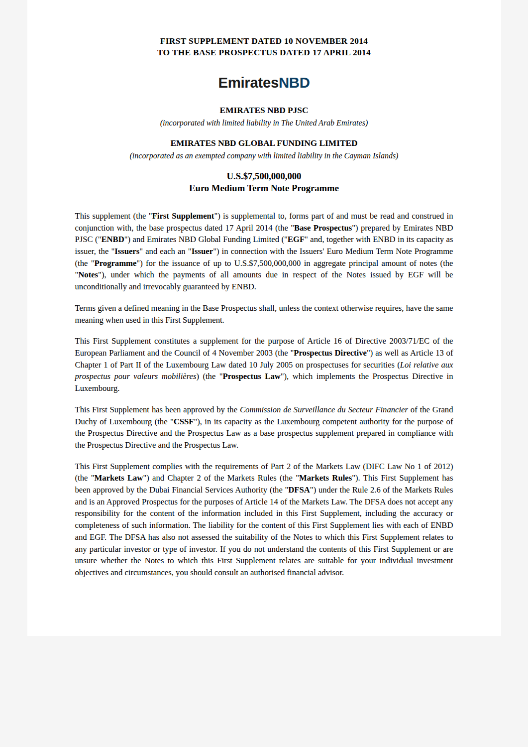FIRST SUPPLEMENT DATED 10 NOVEMBER 2014
TO THE BASE PROSPECTUS DATED 17 APRIL 2014
EmiratesNBD
EMIRATES NBD PJSC
(incorporated with limited liability in The United Arab Emirates)
EMIRATES NBD GLOBAL FUNDING LIMITED
(incorporated as an exempted company with limited liability in the Cayman Islands)
U.S.$7,500,000,000
Euro Medium Term Note Programme
This supplement (the "First Supplement") is supplemental to, forms part of and must be read and construed in conjunction with, the base prospectus dated 17 April 2014 (the "Base Prospectus") prepared by Emirates NBD PJSC ("ENBD") and Emirates NBD Global Funding Limited ("EGF" and, together with ENBD in its capacity as issuer, the "Issuers" and each an "Issuer") in connection with the Issuers' Euro Medium Term Note Programme (the "Programme") for the issuance of up to U.S.$7,500,000,000 in aggregate principal amount of notes (the "Notes"), under which the payments of all amounts due in respect of the Notes issued by EGF will be unconditionally and irrevocably guaranteed by ENBD.
Terms given a defined meaning in the Base Prospectus shall, unless the context otherwise requires, have the same meaning when used in this First Supplement.
This First Supplement constitutes a supplement for the purpose of Article 16 of Directive 2003/71/EC of the European Parliament and the Council of 4 November 2003 (the "Prospectus Directive") as well as Article 13 of Chapter 1 of Part II of the Luxembourg Law dated 10 July 2005 on prospectuses for securities (Loi relative aux prospectus pour valeurs mobilières) (the "Prospectus Law"), which implements the Prospectus Directive in Luxembourg.
This First Supplement has been approved by the Commission de Surveillance du Secteur Financier of the Grand Duchy of Luxembourg (the "CSSF"), in its capacity as the Luxembourg competent authority for the purpose of the Prospectus Directive and the Prospectus Law as a base prospectus supplement prepared in compliance with the Prospectus Directive and the Prospectus Law.
This First Supplement complies with the requirements of Part 2 of the Markets Law (DIFC Law No 1 of 2012) (the "Markets Law") and Chapter 2 of the Markets Rules (the "Markets Rules"). This First Supplement has been approved by the Dubai Financial Services Authority (the "DFSA") under the Rule 2.6 of the Markets Rules and is an Approved Prospectus for the purposes of Article 14 of the Markets Law. The DFSA does not accept any responsibility for the content of the information included in this First Supplement, including the accuracy or completeness of such information. The liability for the content of this First Supplement lies with each of ENBD and EGF. The DFSA has also not assessed the suitability of the Notes to which this First Supplement relates to any particular investor or type of investor. If you do not understand the contents of this First Supplement or are unsure whether the Notes to which this First Supplement relates are suitable for your individual investment objectives and circumstances, you should consult an authorised financial advisor.